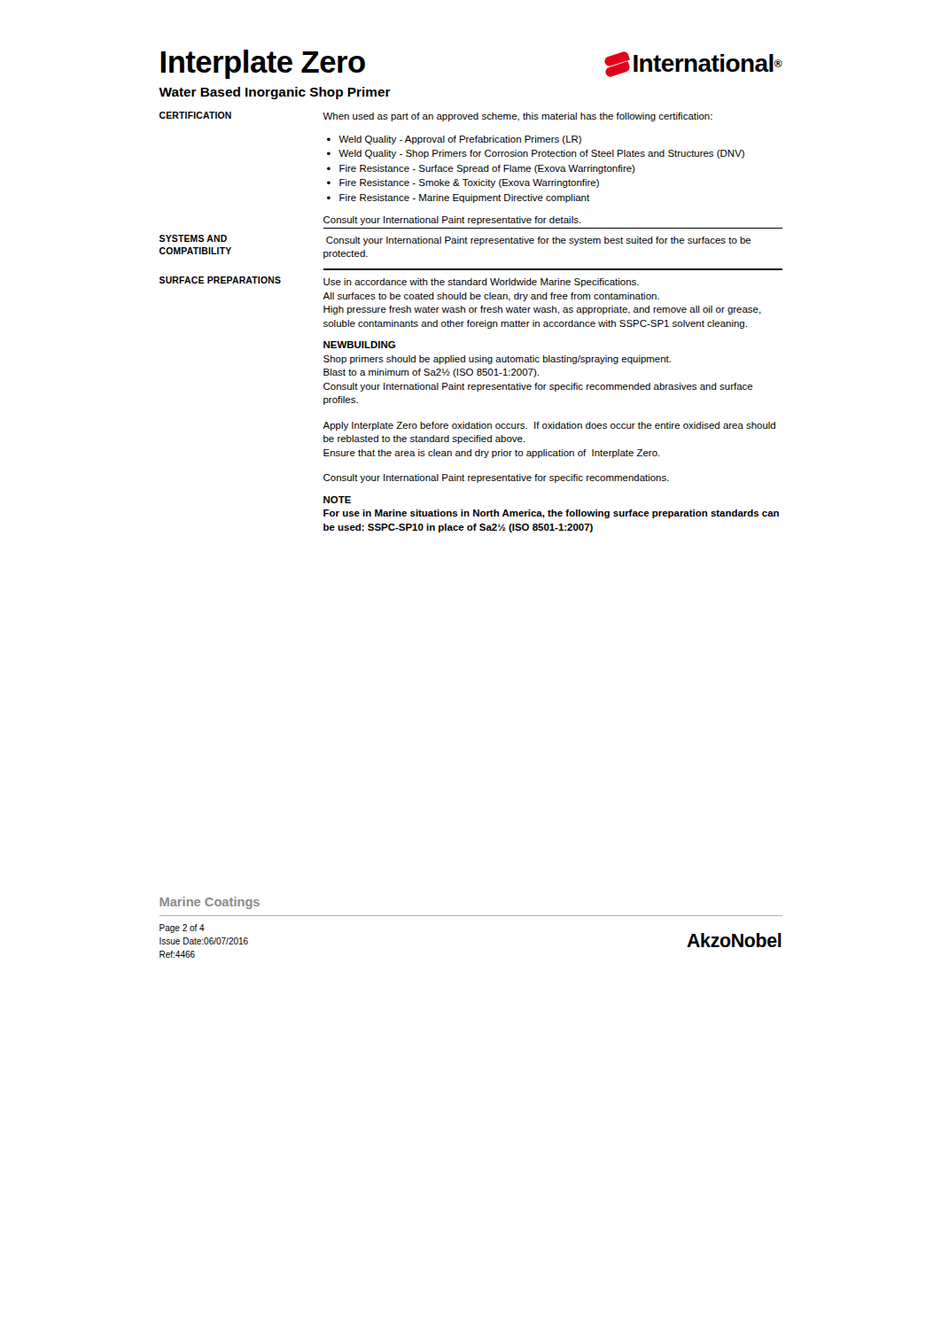International®
Interplate Zero
Water Based Inorganic Shop Primer
| CERTIFICATION | When used as part of an approved scheme, this material has the following certification: Weld Quality - Approval of Prefabrication Primers (LR) Weld Quality - Shop Primers for Corrosion Protection of Steel Plates and Structures (DNV) Fire Resistance - Surface Spread of Flame (Exova Warringtonfire) Fire Resistance - Smoke & Toxicity (Exova Warringtonfire) Fire Resistance - Marine Equipment Directive compliant Consult your International Paint representative for details. |
| SYSTEMS AND COMPATIBILITY | Consult your International Paint representative for the system best suited for the surfaces to be protected. |
| SURFACE PREPARATIONS | Use in accordance with the standard Worldwide Marine Specifications. All surfaces to be coated should be clean, dry and free from contamination. High pressure fresh water wash or fresh water wash, as appropriate, and remove all oil or grease, soluble contaminants and other foreign matter in accordance with SSPC-SP1 solvent cleaning. NEWBUILDING Shop primers should be applied using automatic blasting/spraying equipment. Blast to a minimum of Sa2½ (ISO 8501-1:2007). Consult your International Paint representative for specific recommended abrasives and surface profiles. Apply Interplate Zero before oxidation occurs. If oxidation does occur the entire oxidised area should be reblasted to the standard specified above. Ensure that the area is clean and dry prior to application of Interplate Zero. Consult your International Paint representative for specific recommendations. NOTE For use in Marine situations in North America, the following surface preparation standards can be used: SSPC-SP10 in place of Sa2½ (ISO 8501-1:2007) |
Marine Coatings
Page 2 of 4
Issue Date:06/07/2016
Ref:4466
AkzoNobel